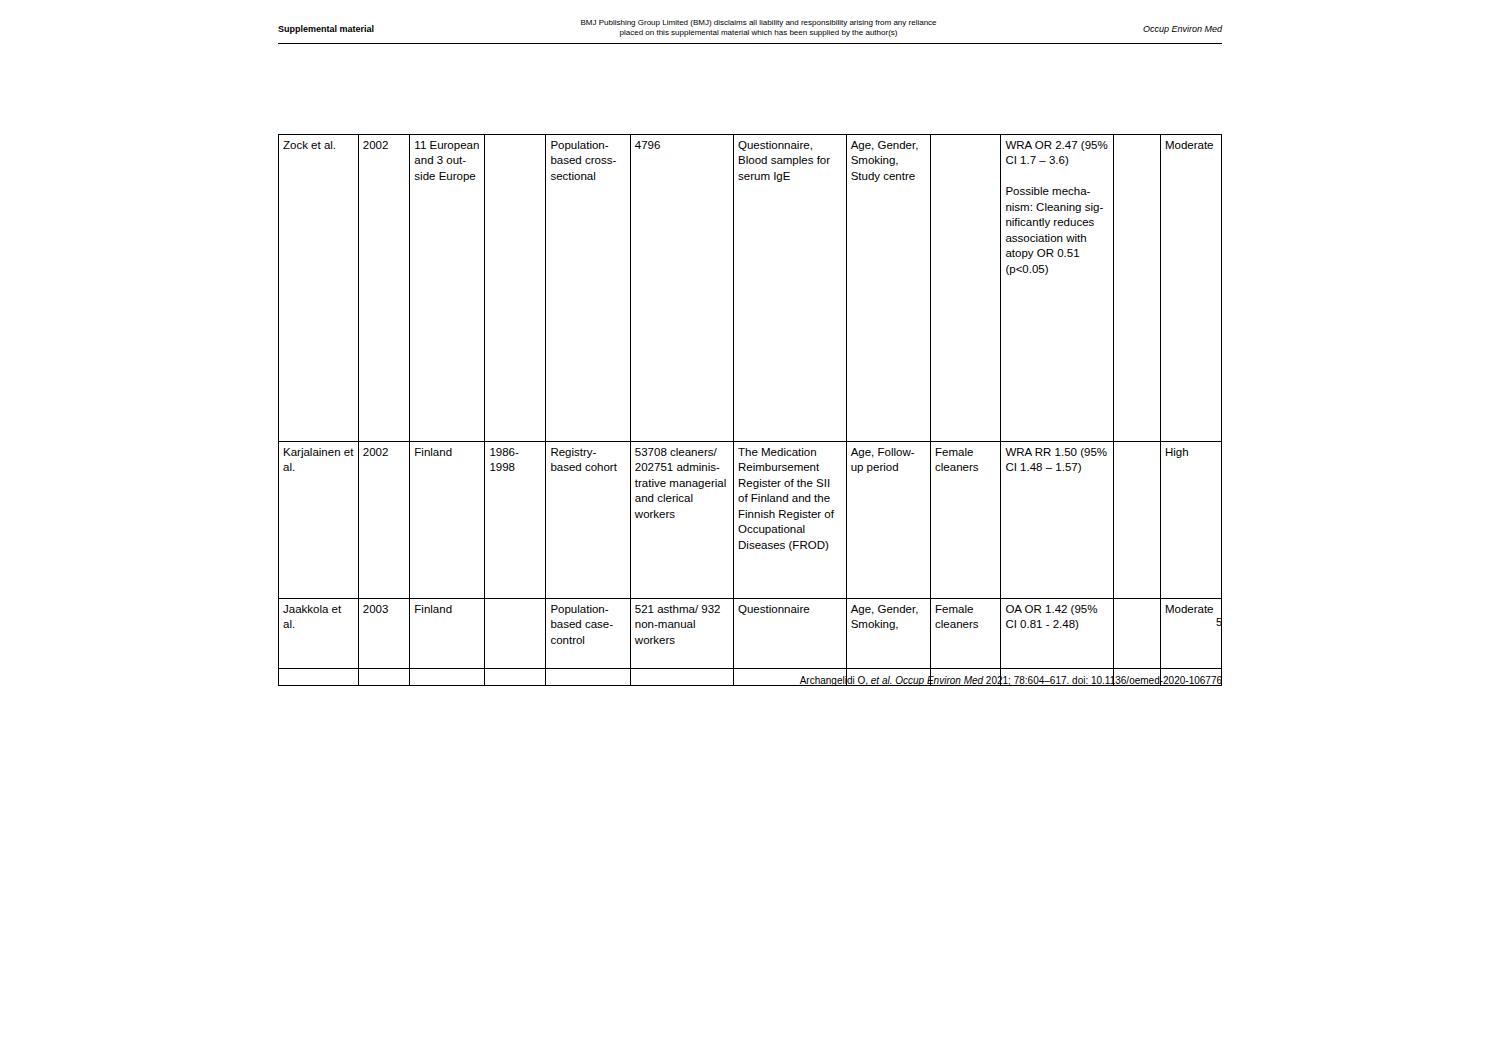Supplemental material
BMJ Publishing Group Limited (BMJ) disclaims all liability and responsibility arising from any reliance
placed on this supplemental material which has been supplied by the author(s)
Occup Environ Med
| Zock et al. | 2002 | 11 European and 3 outside Europe | | Population-based cross-sectional | 4796 | Questionnaire, Blood samples for serum IgE | Age, Gender, Smoking, Study centre | | WRA OR 2.47 (95% CI 1.7 – 3.6) Possible mechanism: Cleaning significantly reduces association with atopy OR 0.51 (p<0.05) | | Moderate |
| Karjalainen et al. | 2002 | Finland | 1986-1998 | Registry-based cohort | 53708 cleaners/ 202751 administrative managerial and clerical workers | The Medication Reimbursement Register of the SII of Finland and the Finnish Register of Occupational Diseases (FROD) | Age, Follow-up period | Female cleaners | WRA RR 1.50 (95% CI 1.48 – 1.57) | | High |
| Jaakkola et al. | 2003 | Finland | | Population-based case-control | 521 asthma/ 932 non-manual workers | Questionnaire | Age, Gender, Smoking, | Female cleaners | OA OR 1.42 (95% CI 0.81 - 2.48) | | Moderate |
5
Archangelidi O, et al. Occup Environ Med 2021; 78:604–617. doi: 10.1136/oemed-2020-106776